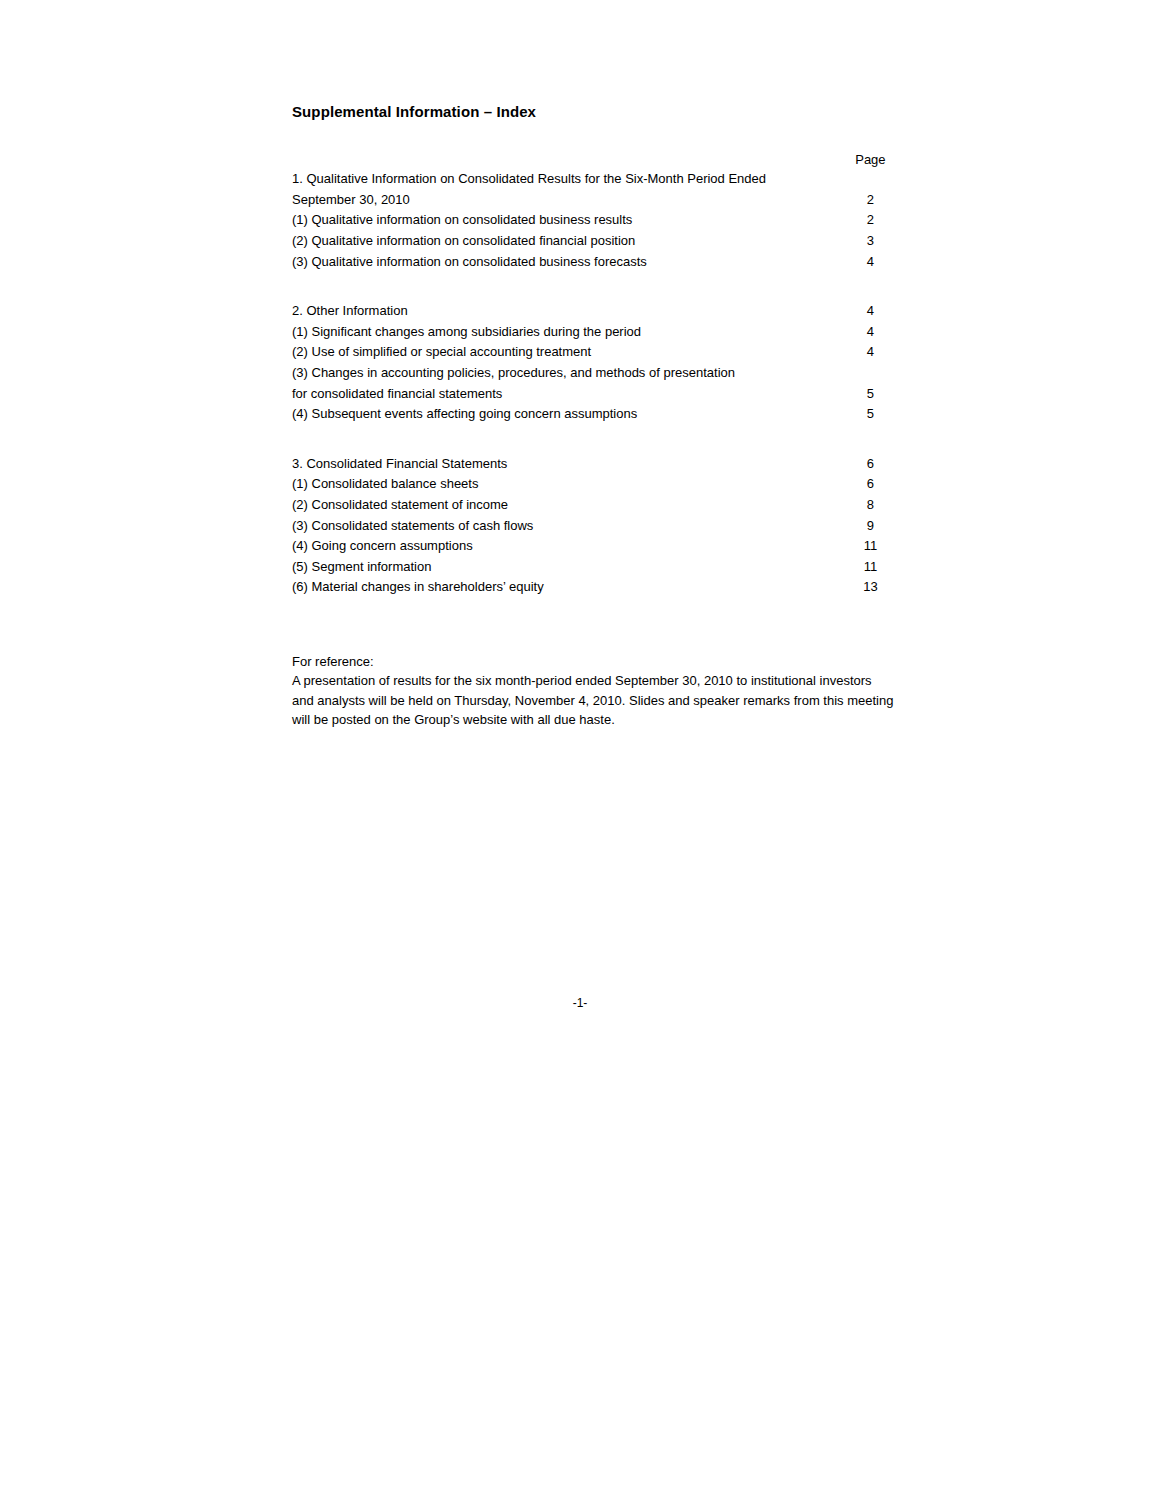Supplemental Information – Index
| | Page |
| 1. Qualitative Information on Consolidated Results for the Six-Month Period Ended | |
| September 30, 2010 | 2 |
| (1) Qualitative information on consolidated business results | 2 |
| (2) Qualitative information on consolidated financial position | 3 |
| (3) Qualitative information on consolidated business forecasts | 4 |
| 2. Other Information | 4 |
| (1) Significant changes among subsidiaries during the period | 4 |
| (2) Use of simplified or special accounting treatment | 4 |
| (3) Changes in accounting policies, procedures, and methods of presentation | |
| for consolidated financial statements | 5 |
| (4) Subsequent events affecting going concern assumptions | 5 |
| 3. Consolidated Financial Statements | 6 |
| (1) Consolidated balance sheets | 6 |
| (2) Consolidated statement of income | 8 |
| (3) Consolidated statements of cash flows | 9 |
| (4) Going concern assumptions | 11 |
| (5) Segment information | 11 |
| (6) Material changes in shareholders’ equity | 13 |
For reference:
A presentation of results for the six month-period ended September 30, 2010 to institutional investors and analysts will be held on Thursday, November 4, 2010. Slides and speaker remarks from this meeting will be posted on the Group’s website with all due haste.
-1-